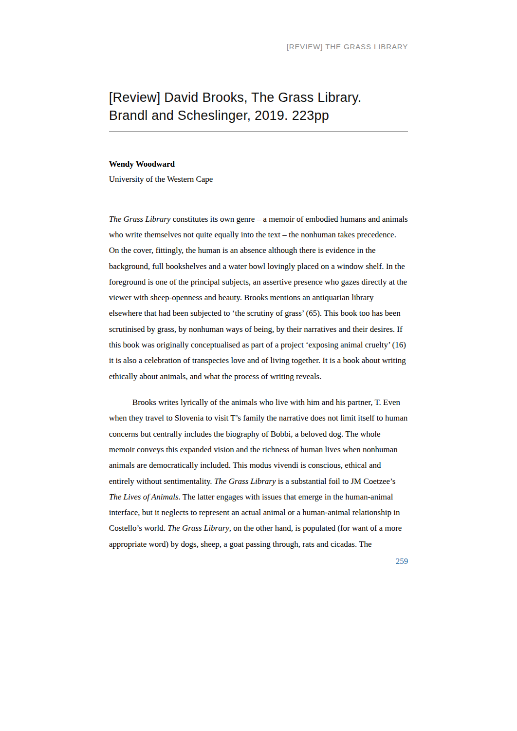[Review] The Grass Library
[Review] David Brooks, The Grass Library.
Brandl and Scheslinger, 2019. 223pp
Wendy Woodward
University of the Western Cape
The Grass Library constitutes its own genre – a memoir of embodied humans and animals who write themselves not quite equally into the text – the nonhuman takes precedence. On the cover, fittingly, the human is an absence although there is evidence in the background, full bookshelves and a water bowl lovingly placed on a window shelf. In the foreground is one of the principal subjects, an assertive presence who gazes directly at the viewer with sheep-openness and beauty. Brooks mentions an antiquarian library elsewhere that had been subjected to ‘the scrutiny of grass’ (65). This book too has been scrutinised by grass, by nonhuman ways of being, by their narratives and their desires. If this book was originally conceptualised as part of a project ‘exposing animal cruelty’ (16) it is also a celebration of transpecies love and of living together. It is a book about writing ethically about animals, and what the process of writing reveals.
Brooks writes lyrically of the animals who live with him and his partner, T. Even when they travel to Slovenia to visit T’s family the narrative does not limit itself to human concerns but centrally includes the biography of Bobbi, a beloved dog. The whole memoir conveys this expanded vision and the richness of human lives when nonhuman animals are democratically included. This modus vivendi is conscious, ethical and entirely without sentimentality. The Grass Library is a substantial foil to JM Coetzee’s The Lives of Animals. The latter engages with issues that emerge in the human-animal interface, but it neglects to represent an actual animal or a human-animal relationship in Costello’s world. The Grass Library, on the other hand, is populated (for want of a more appropriate word) by dogs, sheep, a goat passing through, rats and cicadas. The
259